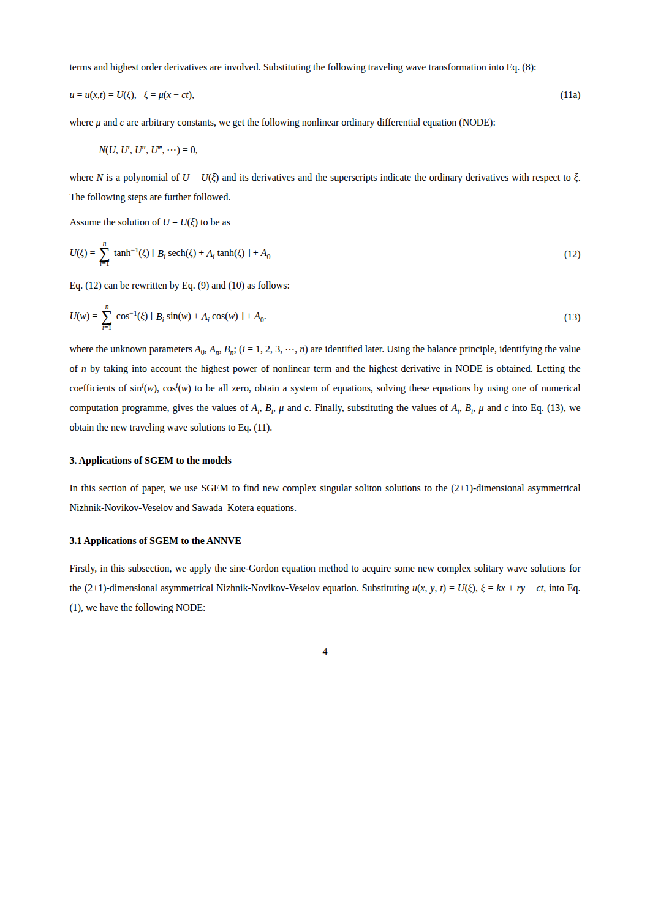terms and highest order derivatives are involved. Substituting the following traveling wave transformation into Eq. (8):
u = u(x,t) = U(ξ), ξ = μ(x − ct), (11a)
where μ and c are arbitrary constants, we get the following nonlinear ordinary differential equation (NODE):
N(U, U′, U″, U‴, ⋯) = 0,
where N is a polynomial of U = U(ξ) and its derivatives and the superscripts indicate the ordinary derivatives with respect to ξ. The following steps are further followed.
Assume the solution of U = U(ξ) to be as
U(ξ) = n∑i=1 tanh−1(ξ) [ Bi sech(ξ) + Ai tanh(ξ) ] + A0 (12)
Eq. (12) can be rewritten by Eq. (9) and (10) as follows:
U(w) = n∑i=1 cos−1(ξ) [ Bi sin(w) + Ai cos(w) ] + A0. (13)
where the unknown parameters A0, An, Bn; (i = 1, 2, 3, ⋯, n) are identified later. Using the balance principle, identifying the value of n by taking into account the highest power of nonlinear term and the highest derivative in NODE is obtained. Letting the coefficients of sini(w), cosi(w) to be all zero, obtain a system of equations, solving these equations by using one of numerical computation programme, gives the values of Ai, Bi, μ and c. Finally, substituting the values of Ai, Bi, μ and c into Eq. (13), we obtain the new traveling wave solutions to Eq. (11).
3. Applications of SGEM to the models
In this section of paper, we use SGEM to find new complex singular soliton solutions to the (2+1)-dimensional asymmetrical Nizhnik-Novikov-Veselov and Sawada–Kotera equations.
3.1 Applications of SGEM to the ANNVE
Firstly, in this subsection, we apply the sine-Gordon equation method to acquire some new complex solitary wave solutions for the (2+1)-dimensional asymmetrical Nizhnik-Novikov-Veselov equation. Substituting u(x, y, t) = U(ξ), ξ = kx + ry − ct, into Eq.(1), we have the following NODE:
4